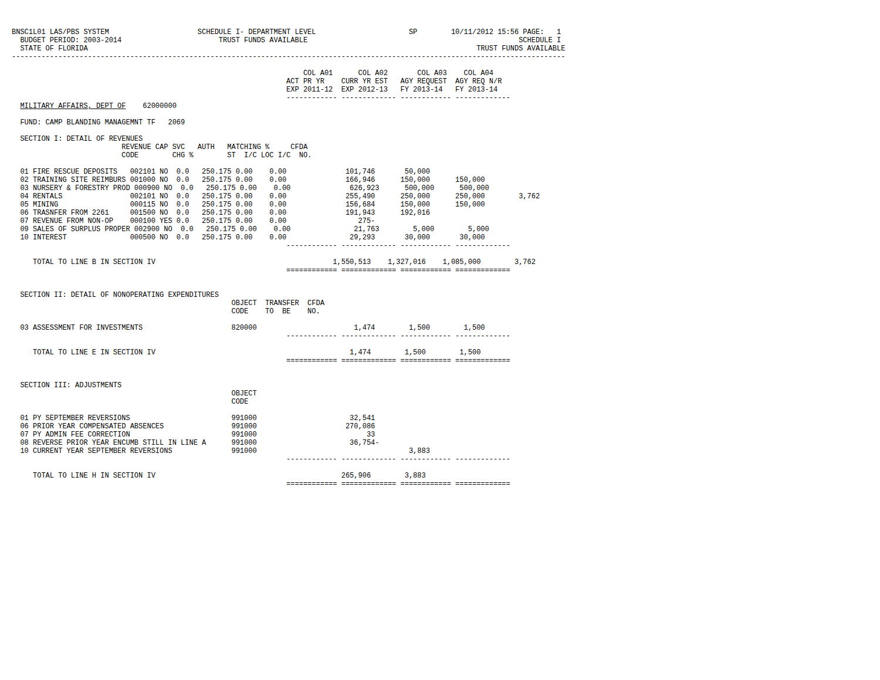BNSC1L01 LAS/PBS SYSTEM SCHEDULE I- DEPARTMENT LEVEL SP 10/11/2012 15:56 PAGE: 1 BUDGET PERIOD: 2003-2014 TRUST FUNDS AVAILABLE SCHEDULE I STATE OF FLORIDA TRUST FUNDS AVAILABLE ----------------------------------------------------------------------------------------------------------------------------------- COL A01 COL A02 COL A03 COL A04 ACT PR YR CURR YR EST AGY REQUEST AGY REQ N/R EXP 2011-12 EXP 2012-13 FY 2013-14 FY 2013-14 ------------ ------------- ------------ ------------- MILITARY AFFAIRS, DEPT OF 62000000 FUND: CAMP BLANDING MANAGEMNT TF 2069 SECTION I: DETAIL OF REVENUES REVENUE CAP SVC AUTH MATCHING % CFDA CODE CHG % ST I/C LOC I/C NO. 01 FIRE RESCUE DEPOSITS 002101 NO 0.0 250.175 0.00 0.00 101,746 50,000 02 TRAINING SITE REIMBURS 001000 NO 0.0 250.175 0.00 0.00 166,946 150,000 150,000 03 NURSERY & FORESTRY PROD 000900 NO 0.0 250.175 0.00 0.00 626,923 500,000 500,000 04 RENTALS 002101 NO 0.0 250.175 0.00 0.00 255,490 250,000 250,000 3,762 05 MINING 000115 NO 0.0 250.175 0.00 0.00 156,684 150,000 150,000 06 TRASNFER FROM 2261 001500 NO 0.0 250.175 0.00 0.00 191,943 192,016 07 REVENUE FROM NON-OP 000100 YES 0.0 250.175 0.00 0.00 275- 09 SALES OF SURPLUS PROPER 002900 NO 0.0 250.175 0.00 0.00 21,763 5,000 5,000 10 INTEREST 000500 NO 0.0 250.175 0.00 0.00 29,293 30,000 30,000 ------------ ------------- ------------ ------------- TOTAL TO LINE B IN SECTION IV 1,550,513 1,327,016 1,085,000 3,762 ============ ============= ============ ============= SECTION II: DETAIL OF NONOPERATING EXPENDITURES OBJECT TRANSFER CFDA CODE TO BE NO. 03 ASSESSMENT FOR INVESTMENTS 820000 1,474 1,500 1,500 ------------ ------------- ------------ ------------- TOTAL TO LINE E IN SECTION IV 1,474 1,500 1,500 ============ ============= ============ ============= SECTION III: ADJUSTMENTS OBJECT CODE 01 PY SEPTEMBER REVERSIONS 991000 32,541 06 PRIOR YEAR COMPENSATED ABSENCES 991000 270,086 07 PY ADMIN FEE CORRECTION 991000 33 08 REVERSE PRIOR YEAR ENCUMB STILL IN LINE A 991000 36,754- 10 CURRENT YEAR SEPTEMBER REVERSIONS 991000 3,883 ------------ ------------- ------------ ------------- TOTAL TO LINE H IN SECTION IV 265,906 3,883 ============ ============= ============ =============